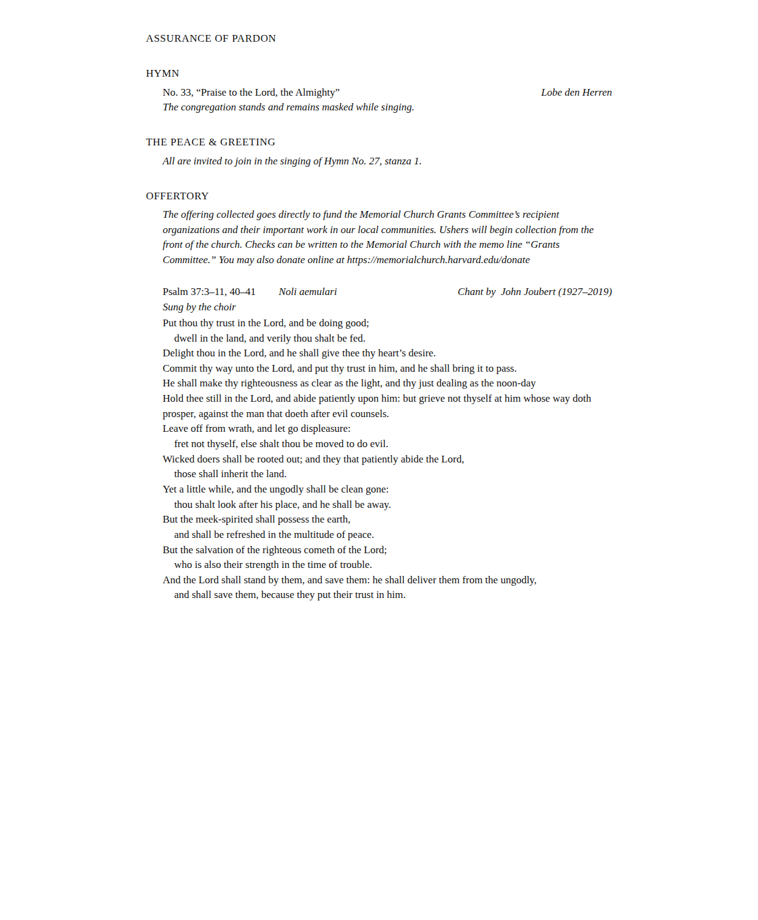ASSURANCE OF PARDON
HYMN
No. 33, “Praise to the Lord, the Almighty” Lobe den Herren
The congregation stands and remains masked while singing.
THE PEACE & GREETING
All are invited to join in the singing of Hymn No. 27, stanza 1.
OFFERTORY
The offering collected goes directly to fund the Memorial Church Grants Committee’s recipient organizations and their important work in our local communities. Ushers will begin collection from the front of the church. Checks can be written to the Memorial Church with the memo line “Grants Committee.” You may also donate online at https://memorialchurch.harvard.edu/donate
Psalm 37:3–11, 40–41 Noli aemulari Chant by John Joubert (1927–2019)
Sung by the choir
Put thou thy trust in the Lord, and be doing good;
dwell in the land, and verily thou shalt be fed.
Delight thou in the Lord, and he shall give thee thy heart’s desire.
Commit thy way unto the Lord, and put thy trust in him, and he shall bring it to pass.
He shall make thy righteousness as clear as the light, and thy just dealing as the noon-day
Hold thee still in the Lord, and abide patiently upon him: but grieve not thyself at him whose way doth prosper, against the man that doeth after evil counsels.
Leave off from wrath, and let go displeasure:
fret not thyself, else shalt thou be moved to do evil.
Wicked doers shall be rooted out; and they that patiently abide the Lord,
those shall inherit the land.
Yet a little while, and the ungodly shall be clean gone:
thou shalt look after his place, and he shall be away.
But the meek-spirited shall possess the earth,
and shall be refreshed in the multitude of peace.
But the salvation of the righteous cometh of the Lord;
who is also their strength in the time of trouble.
And the Lord shall stand by them, and save them: he shall deliver them from the ungodly,
and shall save them, because they put their trust in him.